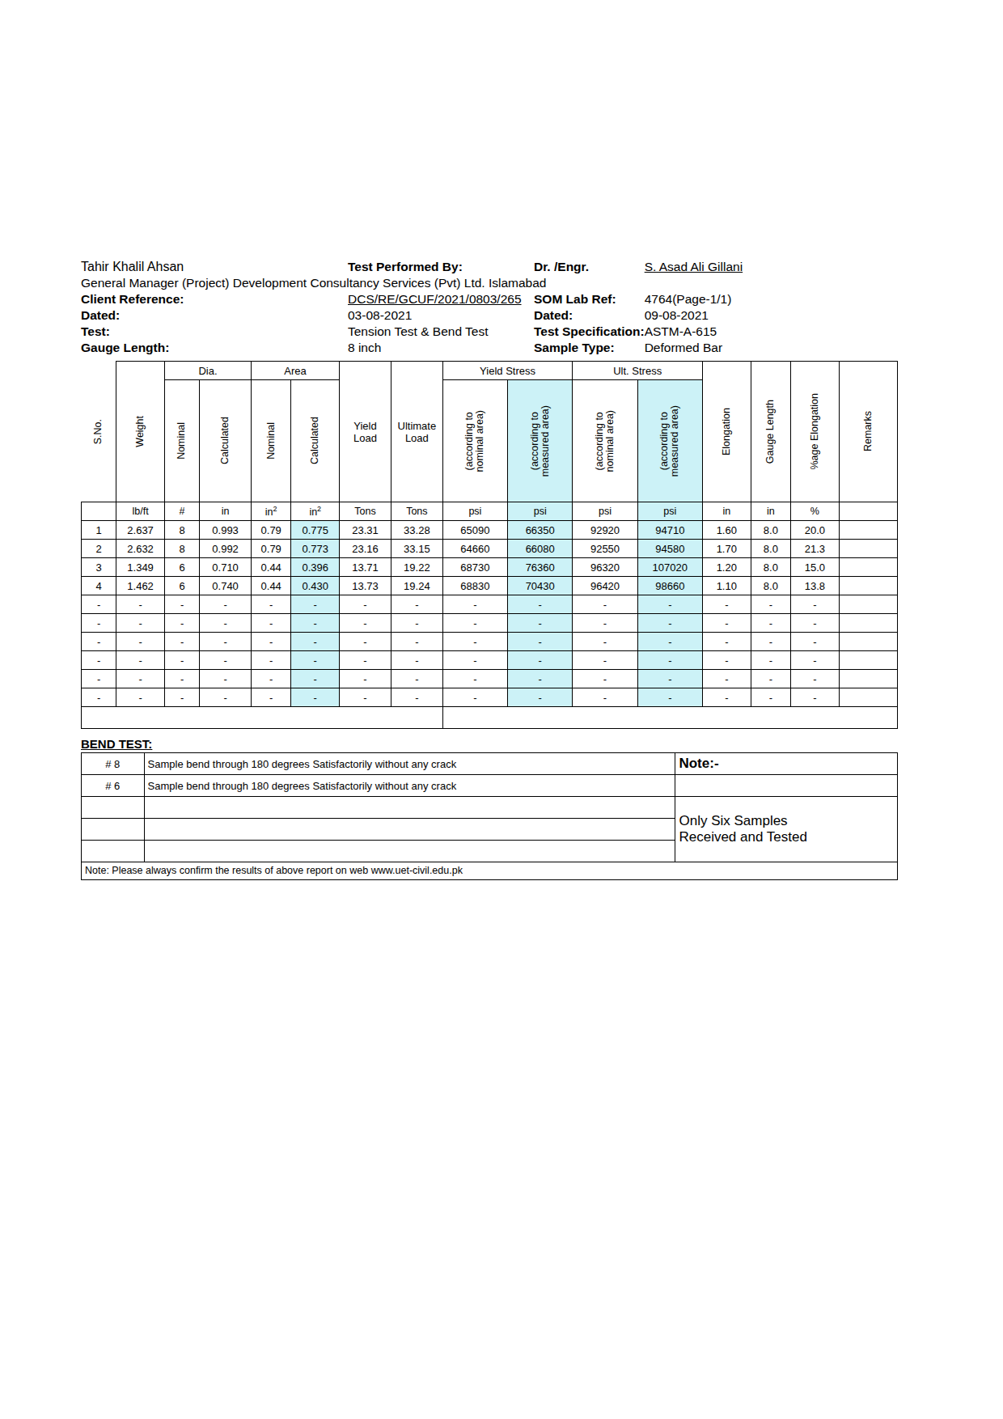| Tahir Khalil Ahsan | Test Performed By: | Dr. /Engr. | S. Asad Ali Gillani |
| General Manager (Project) Development Consultancy Services (Pvt) Ltd. Islamabad |
| Client Reference: | DCS/RE/GCUF/2021/0803/265 | SOM Lab Ref: | 4764(Page-1/1) |
| Dated: | 03-08-2021 | Dated: | 09-08-2021 |
| Test: | Tension Test & Bend Test | Test Specification: | ASTM-A-615 |
| Gauge Length: | 8 inch | Sample Type: | Deformed Bar |
| S.No. | Weight | Dia. | Area | Yield Load | Ultimate Load | Yield Stress | Ult. Stress | Elongation | Gauge Length | %age Elongation | Remarks |
| Nominal | Calculated | Nominal | Calculated | (according to nominal area) | (according to measured area) | (according to nominal area) | (according to measured area) |
| | lb/ft | # | in | in 2 | in 2 | Tons | Tons | psi | psi | psi | psi | in | in | % | |
| 1 | 2.637 | 8 | 0.993 | 0.79 | 0.775 | 23.31 | 33.28 | 65090 | 66350 | 92920 | 94710 | 1.60 | 8.0 | 20.0 | |
| 2 | 2.632 | 8 | 0.992 | 0.79 | 0.773 | 23.16 | 33.15 | 64660 | 66080 | 92550 | 94580 | 1.70 | 8.0 | 21.3 | |
| 3 | 1.349 | 6 | 0.710 | 0.44 | 0.396 | 13.71 | 19.22 | 68730 | 76360 | 96320 | 107020 | 1.20 | 8.0 | 15.0 | |
| 4 | 1.462 | 6 | 0.740 | 0.44 | 0.430 | 13.73 | 19.24 | 68830 | 70430 | 96420 | 98660 | 1.10 | 8.0 | 13.8 | |
| - | - | - | - | - | - | - | - | - | - | - | - | - | - | - | |
| - | - | - | - | - | - | - | - | - | - | - | - | - | - | - | |
| - | - | - | - | - | - | - | - | - | - | - | - | - | - | - | |
| - | - | - | - | - | - | - | - | - | - | - | - | - | - | - | |
| - | - | - | - | - | - | - | - | - | - | - | - | - | - | - | |
| - | - | - | - | - | - | - | - | - | - | - | - | - | - | - | |
BEND TEST:
| # 8 | Sample bend through 180 degrees Satisfactorily without any crack | Note:- |
| # 6 | Sample bend through 180 degrees Satisfactorily without any crack | |
| | | Only Six Samples Received and Tested |
Note: Please always confirm the results of above report on web www.uet-civil.edu.pk